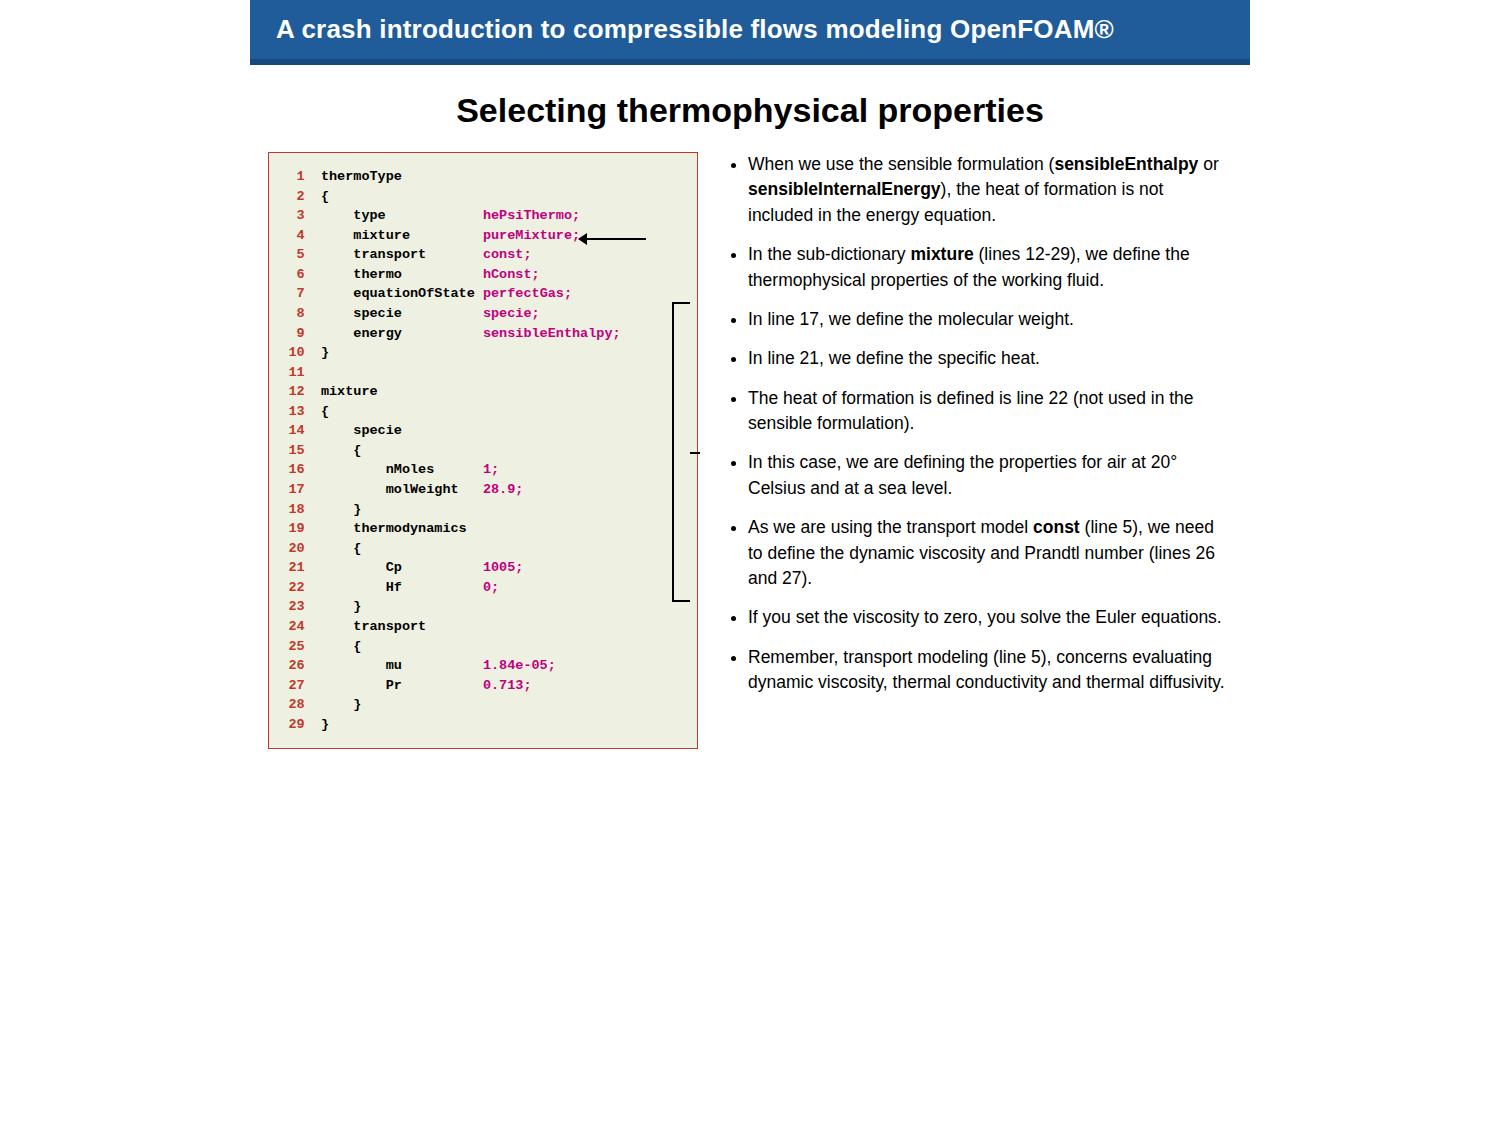A crash introduction to compressible flows modeling OpenFOAM®
Selecting thermophysical properties
1 thermoType
2{
3    type            hePsiThermo;
4    mixture         pureMixture;
5    transport       const;
6    thermo          hConst;
7    equationOfState perfectGas;
8    specie          specie;
9    energy          sensibleEnthalpy;
10}
11
12 mixture
13{
14    specie
15    {
16        nMoles      1;
17        molWeight   28.9;
18    }
19    thermodynamics
20    {
21        Cp          1005;
22        Hf          0;
23    }
24    transport
25    {
26        mu          1.84e-05;
27        Pr          0.713;
28    }
29}
When we use the sensible formulation (sensibleEnthalpy or sensibleInternalEnergy), the heat of formation is not included in the energy equation.
In the sub-dictionary mixture (lines 12-29), we define the thermophysical properties of the working fluid.
In line 17, we define the molecular weight.
In line 21, we define the specific heat.
The heat of formation is defined is line 22 (not used in the sensible formulation).
In this case, we are defining the properties for air at 20° Celsius and at a sea level.
As we are using the transport model const (line 5), we need to define the dynamic viscosity and Prandtl number (lines 26 and 27).
If you set the viscosity to zero, you solve the Euler equations.
Remember, transport modeling (line 5), concerns evaluating dynamic viscosity, thermal conductivity and thermal diffusivity.